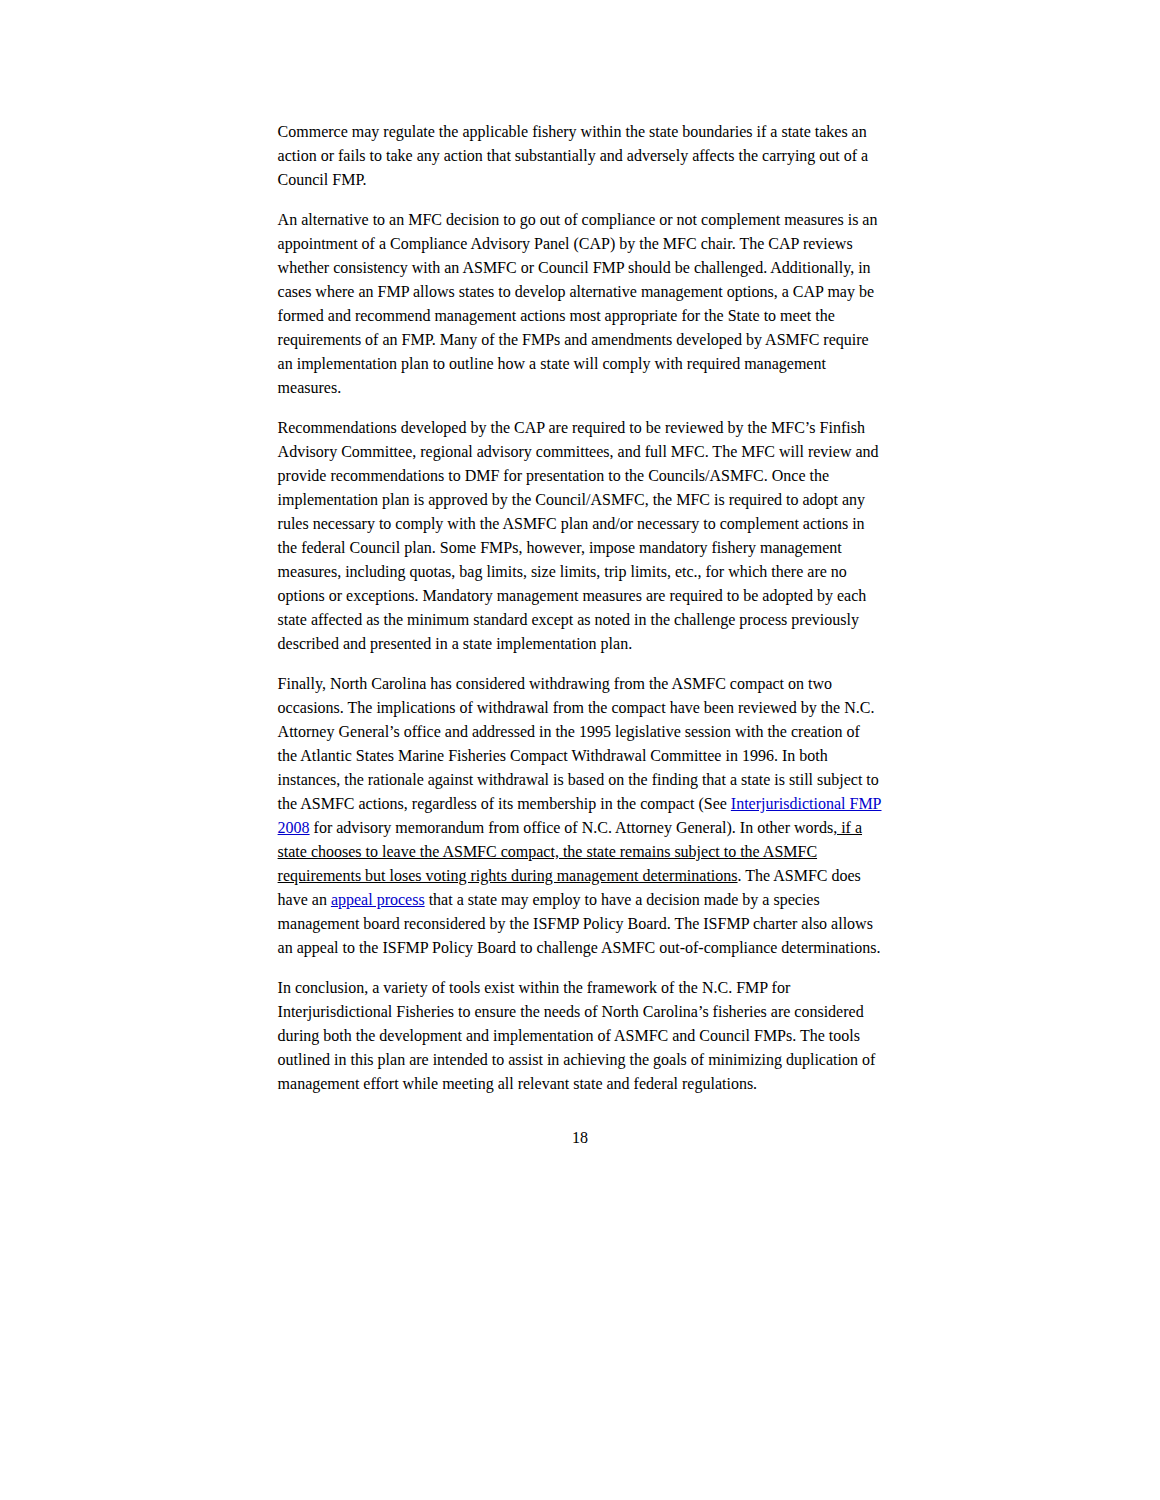Commerce may regulate the applicable fishery within the state boundaries if a state takes an action or fails to take any action that substantially and adversely affects the carrying out of a Council FMP.
An alternative to an MFC decision to go out of compliance or not complement measures is an appointment of a Compliance Advisory Panel (CAP) by the MFC chair. The CAP reviews whether consistency with an ASMFC or Council FMP should be challenged. Additionally, in cases where an FMP allows states to develop alternative management options, a CAP may be formed and recommend management actions most appropriate for the State to meet the requirements of an FMP. Many of the FMPs and amendments developed by ASMFC require an implementation plan to outline how a state will comply with required management measures.
Recommendations developed by the CAP are required to be reviewed by the MFC’s Finfish Advisory Committee, regional advisory committees, and full MFC. The MFC will review and provide recommendations to DMF for presentation to the Councils/ASMFC. Once the implementation plan is approved by the Council/ASMFC, the MFC is required to adopt any rules necessary to comply with the ASMFC plan and/or necessary to complement actions in the federal Council plan. Some FMPs, however, impose mandatory fishery management measures, including quotas, bag limits, size limits, trip limits, etc., for which there are no options or exceptions. Mandatory management measures are required to be adopted by each state affected as the minimum standard except as noted in the challenge process previously described and presented in a state implementation plan.
Finally, North Carolina has considered withdrawing from the ASMFC compact on two occasions. The implications of withdrawal from the compact have been reviewed by the N.C. Attorney General’s office and addressed in the 1995 legislative session with the creation of the Atlantic States Marine Fisheries Compact Withdrawal Committee in 1996. In both instances, the rationale against withdrawal is based on the finding that a state is still subject to the ASMFC actions, regardless of its membership in the compact (See Interjurisdictional FMP 2008 for advisory memorandum from office of N.C. Attorney General). In other words, if a state chooses to leave the ASMFC compact, the state remains subject to the ASMFC requirements but loses voting rights during management determinations. The ASMFC does have an appeal process that a state may employ to have a decision made by a species management board reconsidered by the ISFMP Policy Board. The ISFMP charter also allows an appeal to the ISFMP Policy Board to challenge ASMFC out-of-compliance determinations.
In conclusion, a variety of tools exist within the framework of the N.C. FMP for Interjurisdictional Fisheries to ensure the needs of North Carolina’s fisheries are considered during both the development and implementation of ASMFC and Council FMPs. The tools outlined in this plan are intended to assist in achieving the goals of minimizing duplication of management effort while meeting all relevant state and federal regulations.
18